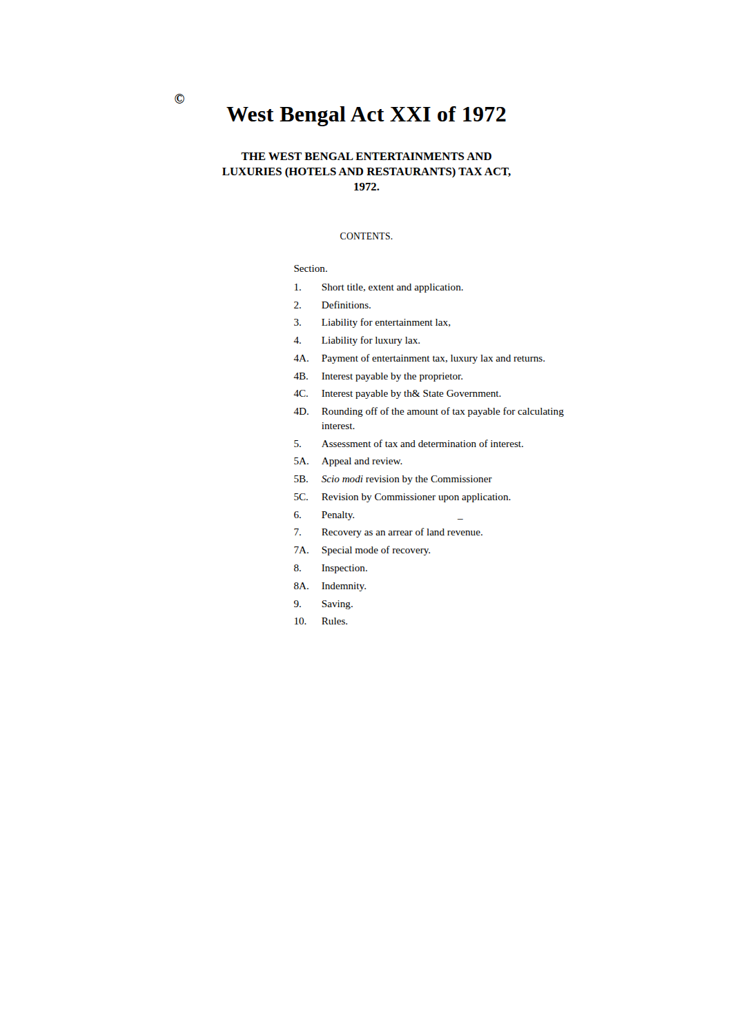©
West Bengal Act XXI of 1972
The West Bengal Entertainments and
Luxuries (Hotels and Restaurants) Tax Act,
1972.
CONTENTS.
Section.
1. Short title, extent and application.
2. Definitions.
3. Liability for entertainment lax,
4. Liability for luxury lax.
4A. Payment of entertainment tax, luxury lax and returns.
4B. Interest payable by the proprietor.
4C. Interest payable by th& State Government.
4D. Rounding off of the amount of tax payable for calculating interest.
5. Assessment of tax and determination of interest.
5A. Appeal and review.
5B. Scio modi revision by the Commissioner
5C. Revision by Commissioner upon application.
6. Penalty._
7. Recovery as an arrear of land revenue.
7A. Special mode of recovery.
8. Inspection.
8A. Indemnity.
9. Saving.
10. Rules.